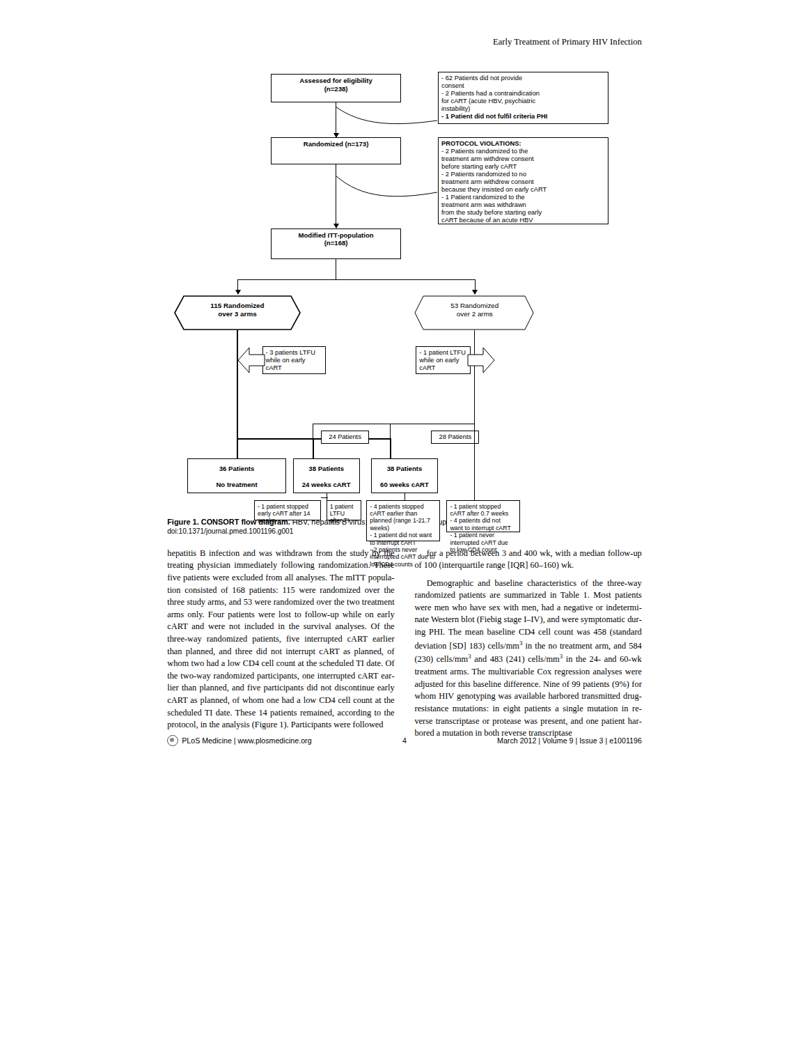Early Treatment of Primary HIV Infection
Assessed for eligibility
(n=238)
- 62 Patients did not provide
consent
- 2 Patients had a contraindication
for cART (acute HBV, psychiatric
instability)
- 1 Patient did not fulfil criteria PHI
Randomized (n=173)
PROTOCOL VIOLATIONS:
- 2 Patients randomized to the
treatment arm withdrew consent
before starting early cART
- 2 Patients randomized to no
treatment arm withdrew consent
because they insisted on early cART
- 1 Patient randomized to the
treatment arm was withdrawn
from the study before starting early
cART because of an acute HBV
Modified ITT-population
(n=168)
115 Randomized
over 3 arms
53 Randomized
over 2 arms
- 3 patients LTFU
while on early
cART
- 1 patient LTFU
while on early
cART
24 Patients
28 Patients
36 Patients
No treatment
38 Patients
24 weeks cART
38 Patients
60 weeks cART
- 1 patient stopped
early cART after 14
weeks
1 patient
LTFU
after TI
- 4 patients stopped
cART earlier than
planned (range 1-21.7
weeks)
- 1 patient did not want
to interrupt cART
- 2 patients never
interrupted cART due to
low CD4 counts
- 1 patient stopped
cART after 0.7 weeks
- 4 patients did not
want to interrupt cART
- 1 patient never
interrupted cART due
to low CD4 count
Figure 1. CONSORT flow diagram. HBV, hepatitis B virus; LTFU, loss to follow-up.
doi:10.1371/journal.pmed.1001196.g001
hepatitis B infection and was withdrawn from the study by the treating physician immediately following randomization. These five patients were excluded from all analyses. The mITT population consisted of 168 patients: 115 were randomized over the three study arms, and 53 were randomized over the two treatment arms only. Four patients were lost to follow-up while on early cART and were not included in the survival analyses. Of the three-way randomized patients, five interrupted cART earlier than planned, and three did not interrupt cART as planned, of whom two had a low CD4 cell count at the scheduled TI date. Of the two-way randomized participants, one interrupted cART earlier than planned, and five participants did not discontinue early cART as planned, of whom one had a low CD4 cell count at the scheduled TI date. These 14 patients remained, according to the protocol, in the analysis (Figure 1). Participants were followed
for a period between 3 and 400 wk, with a median follow-up of 100 (interquartile range [IQR] 60–160) wk.
Demographic and baseline characteristics of the three-way randomized patients are summarized in Table 1. Most patients were men who have sex with men, had a negative or indeterminate Western blot (Fiebig stage I–IV), and were symptomatic during PHI. The mean baseline CD4 cell count was 458 (standard deviation [SD] 183) cells/mm3 in the no treatment arm, and 584 (230) cells/mm3 and 483 (241) cells/mm3 in the 24- and 60-wk treatment arms. The multivariable Cox regression analyses were adjusted for this baseline difference. Nine of 99 patients (9%) for whom HIV genotyping was available harbored transmitted drug-resistance mutations: in eight patients a single mutation in reverse transcriptase or protease was present, and one patient harbored a mutation in both reverse transcriptase
PLoS Medicine | www.plosmedicine.org
4
March 2012 | Volume 9 | Issue 3 | e1001196